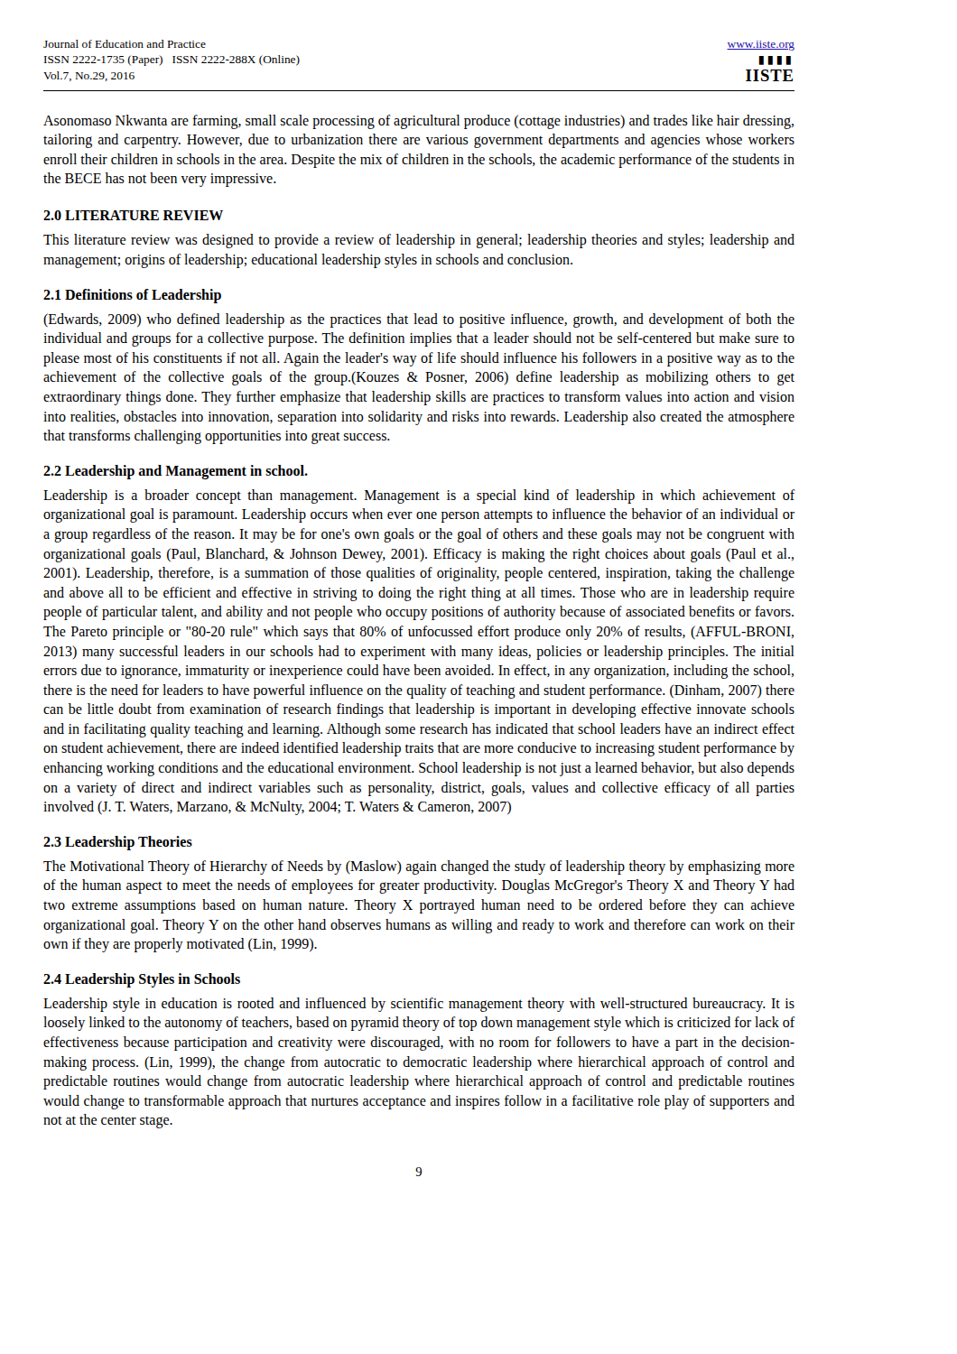Journal of Education and Practice
ISSN 2222-1735 (Paper) ISSN 2222-288X (Online)
Vol.7, No.29, 2016
www.iiste.org
▮▮▮▮IISTE
Asonomaso Nkwanta are farming, small scale processing of agricultural produce (cottage industries) and trades like hair dressing, tailoring and carpentry. However, due to urbanization there are various government departments and agencies whose workers enroll their children in schools in the area. Despite the mix of children in the schools, the academic performance of the students in the BECE has not been very impressive.
2.0 LITERATURE REVIEW
This literature review was designed to provide a review of leadership in general; leadership theories and styles; leadership and management; origins of leadership; educational leadership styles in schools and conclusion.
2.1 Definitions of Leadership
(Edwards, 2009) who defined leadership as the practices that lead to positive influence, growth, and development of both the individual and groups for a collective purpose. The definition implies that a leader should not be self-centered but make sure to please most of his constituents if not all. Again the leader's way of life should influence his followers in a positive way as to the achievement of the collective goals of the group.(Kouzes & Posner, 2006) define leadership as mobilizing others to get extraordinary things done. They further emphasize that leadership skills are practices to transform values into action and vision into realities, obstacles into innovation, separation into solidarity and risks into rewards. Leadership also created the atmosphere that transforms challenging opportunities into great success.
2.2 Leadership and Management in school.
Leadership is a broader concept than management. Management is a special kind of leadership in which achievement of organizational goal is paramount. Leadership occurs when ever one person attempts to influence the behavior of an individual or a group regardless of the reason. It may be for one's own goals or the goal of others and these goals may not be congruent with organizational goals (Paul, Blanchard, & Johnson Dewey, 2001). Efficacy is making the right choices about goals (Paul et al., 2001). Leadership, therefore, is a summation of those qualities of originality, people centered, inspiration, taking the challenge and above all to be efficient and effective in striving to doing the right thing at all times. Those who are in leadership require people of particular talent, and ability and not people who occupy positions of authority because of associated benefits or favors. The Pareto principle or "80-20 rule" which says that 80% of unfocussed effort produce only 20% of results, (AFFUL-BRONI, 2013) many successful leaders in our schools had to experiment with many ideas, policies or leadership principles. The initial errors due to ignorance, immaturity or inexperience could have been avoided. In effect, in any organization, including the school, there is the need for leaders to have powerful influence on the quality of teaching and student performance. (Dinham, 2007) there can be little doubt from examination of research findings that leadership is important in developing effective innovate schools and in facilitating quality teaching and learning. Although some research has indicated that school leaders have an indirect effect on student achievement, there are indeed identified leadership traits that are more conducive to increasing student performance by enhancing working conditions and the educational environment. School leadership is not just a learned behavior, but also depends on a variety of direct and indirect variables such as personality, district, goals, values and collective efficacy of all parties involved (J. T. Waters, Marzano, & McNulty, 2004; T. Waters & Cameron, 2007)
2.3 Leadership Theories
The Motivational Theory of Hierarchy of Needs by (Maslow) again changed the study of leadership theory by emphasizing more of the human aspect to meet the needs of employees for greater productivity. Douglas McGregor's Theory X and Theory Y had two extreme assumptions based on human nature. Theory X portrayed human need to be ordered before they can achieve organizational goal. Theory Y on the other hand observes humans as willing and ready to work and therefore can work on their own if they are properly motivated (Lin, 1999).
2.4 Leadership Styles in Schools
Leadership style in education is rooted and influenced by scientific management theory with well-structured bureaucracy. It is loosely linked to the autonomy of teachers, based on pyramid theory of top down management style which is criticized for lack of effectiveness because participation and creativity were discouraged, with no room for followers to have a part in the decision-making process. (Lin, 1999), the change from autocratic to democratic leadership where hierarchical approach of control and predictable routines would change from autocratic leadership where hierarchical approach of control and predictable routines would change to transformable approach that nurtures acceptance and inspires follow in a facilitative role play of supporters and not at the center stage.
9